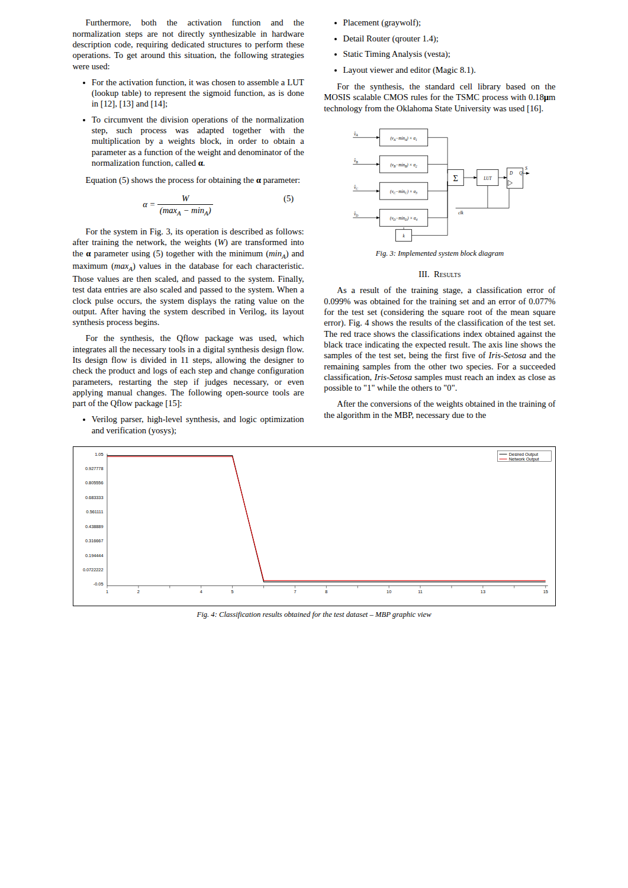Furthermore, both the activation function and the normalization steps are not directly synthesizable in hardware description code, requiring dedicated structures to perform these operations. To get around this situation, the following strategies were used:
For the activation function, it was chosen to assemble a LUT (lookup table) to represent the sigmoid function, as is done in [12], [13] and [14];
To circumvent the division operations of the normalization step, such process was adapted together with the multiplication by a weights block, in order to obtain a parameter as a function of the weight and denominator of the normalization function, called α.
Equation (5) shows the process for obtaining the α parameter:
(5) α = W (maxA − minA)
For the system in Fig. 3, its operation is described as follows: after training the network, the weights (W) are transformed into the α parameter using (5) together with the minimum (minA) and maximum (maxA) values in the database for each characteristic. Those values are then scaled, and passed to the system. Finally, test data entries are also scaled and passed to the system. When a clock pulse occurs, the system displays the rating value on the output. After having the system described in Verilog, its layout synthesis process begins.
For the synthesis, the Qflow package was used, which integrates all the necessary tools in a digital synthesis design flow. Its design flow is divided in 11 steps, allowing the designer to check the product and logs of each step and change configuration parameters, restarting the step if judges necessary, or even applying manual changes. The following open-source tools are part of the Qflow package [15]:
Verilog parser, high-level synthesis, and logic optimization and verification (yosys);
Placement (graywolf);
Detail Router (qrouter 1.4);
Static Timing Analysis (vesta);
Layout viewer and editor (Magic 8.1).
For the synthesis, the standard cell library based on the MOSIS scalable CMOS rules for the TSMC process with 0.18μm technology from the Oklahoma State University was used [16].
v̂A v̂B v̂C v̂D (vA−minA) × α1 (vB−minB) × α2 (vC−minC) × α3 (vD−minD) × α4 k Σ LUT D Q S clk
Fig. 3: Implemented system block diagram
III. Results
As a result of the training stage, a classification error of 0.099% was obtained for the training set and an error of 0.077% for the test set (considering the square root of the mean square error). Fig. 4 shows the results of the classification of the test set. The red trace shows the classifications index obtained against the black trace indicating the expected result. The axis line shows the samples of the test set, being the first five of Iris-Setosa and the remaining samples from the other two species. For a succeeded classification, Iris-Setosa samples must reach an index as close as possible to "1" while the others to "0".
After the conversions of the weights obtained in the training of the algorithm in the MBP, necessary due to the
Desired Output Network Output 1.05 0.927778 0.805556 0.683333 0.561111 0.438889 0.316667 0.194444 0.0722222 -0.05 1 2 4 5 7 8 10 11 13 15
Fig. 4: Classification results obtained for the test dataset – MBP graphic view